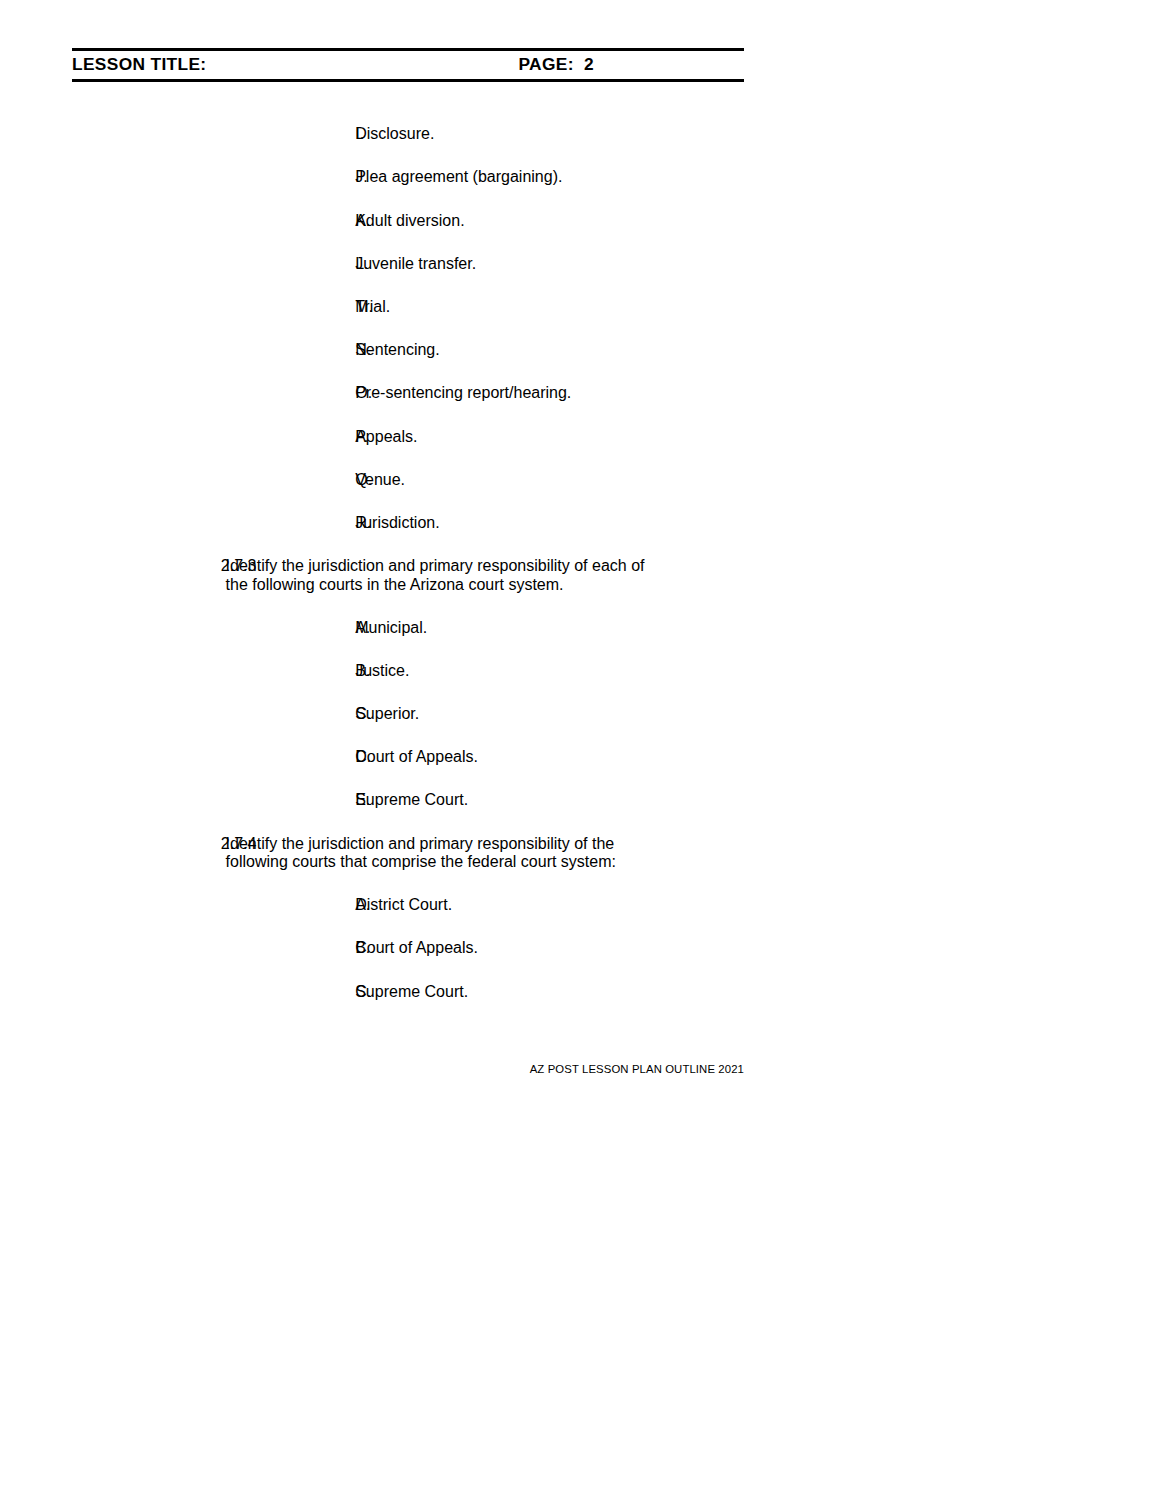LESSON TITLE: PAGE: 2
I.
Disclosure.
J.
Plea agreement (bargaining).
K.
Adult diversion.
L.
Juvenile transfer.
M.
Trial.
N.
Sentencing.
O.
Pre-sentencing report/hearing.
P.
Appeals.
Q.
Venue.
R.
Jurisdiction.
2.7.3
Identify the jurisdiction and primary responsibility of each of the following courts in the Arizona court system.
A.
Municipal.
B.
Justice.
C.
Superior.
D.
Court of Appeals.
E.
Supreme Court.
2.7.4
Identify the jurisdiction and primary responsibility of the following courts that comprise the federal court system:
A.
District Court.
B.
Court of Appeals.
C.
Supreme Court.
AZ POST LESSON PLAN OUTLINE 2021